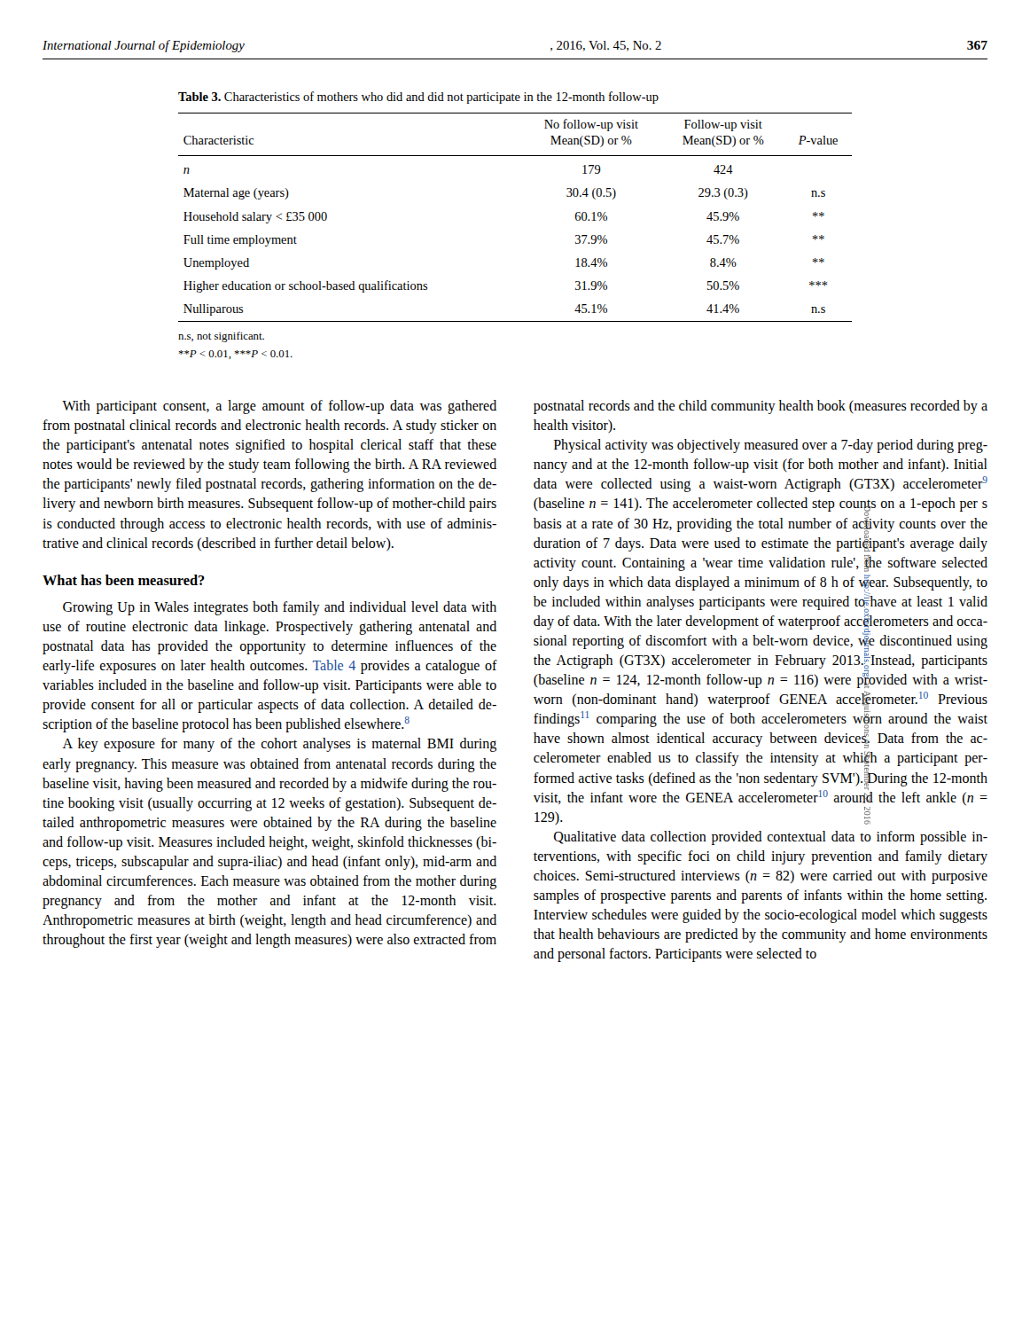Downloaded from http://ije.oxfordjournals.org/ at Acquisitions on September 22, 2016
International Journal of Epidemiology, 2016, Vol. 45, No. 2 367
Table 3. Characteristics of mothers who did and did not participate in the 12-month follow-up
| Characteristic | No follow-up visit Mean(SD) or % | Follow-up visit Mean(SD) or % | P -value |
| --- | --- | --- | --- |
| n | 179 | 424 | |
| Maternal age (years) | 30.4 (0.5) | 29.3 (0.3) | n.s |
| Household salary < £35 000 | 60.1% | 45.9% | ** |
| Full time employment | 37.9% | 45.7% | ** |
| Unemployed | 18.4% | 8.4% | ** |
| Higher education or school-based qualifications | 31.9% | 50.5% | *** |
| Nulliparous | 45.1% | 41.4% | n.s |
n.s, not significant.
**P < 0.01, ***P < 0.01.
With participant consent, a large amount of follow-up data was gathered from postnatal clinical records and electronic health records. A study sticker on the participant's antenatal notes signified to hospital clerical staff that these notes would be reviewed by the study team following the birth. A RA reviewed the participants' newly filed postnatal records, gathering information on the delivery and newborn birth measures. Subsequent follow-up of mother-child pairs is conducted through access to electronic health records, with use of administrative and clinical records (described in further detail below).
What has been measured?
Growing Up in Wales integrates both family and individual level data with use of routine electronic data linkage. Prospectively gathering antenatal and postnatal data has provided the opportunity to determine influences of the early-life exposures on later health outcomes. Table 4 provides a catalogue of variables included in the baseline and follow-up visit. Participants were able to provide consent for all or particular aspects of data collection. A detailed description of the baseline protocol has been published elsewhere.8
A key exposure for many of the cohort analyses is maternal BMI during early pregnancy. This measure was obtained from antenatal records during the baseline visit, having been measured and recorded by a midwife during the routine booking visit (usually occurring at 12 weeks of gestation). Subsequent detailed anthropometric measures were obtained by the RA during the baseline and follow-up visit. Measures included height, weight, skinfold thicknesses (biceps, triceps, subscapular and supra-iliac) and head (infant only), mid-arm and abdominal circumferences. Each measure was obtained from the mother during pregnancy and from the mother and infant at the 12-month visit. Anthropometric measures at birth (weight, length and head circumference) and throughout the first year (weight and length measures) were also extracted from postnatal records and the child community health book (measures recorded by a health visitor).
Physical activity was objectively measured over a 7-day period during pregnancy and at the 12-month follow-up visit (for both mother and infant). Initial data were collected using a waist-worn Actigraph (GT3X) accelerometer9 (baseline n = 141). The accelerometer collected step counts on a 1-epoch per s basis at a rate of 30 Hz, providing the total number of activity counts over the duration of 7 days. Data were used to estimate the participant's average daily activity count. Containing a 'wear time validation rule', the software selected only days in which data displayed a minimum of 8 h of wear. Subsequently, to be included within analyses participants were required to have at least 1 valid day of data. With the later development of waterproof accelerometers and occasional reporting of discomfort with a belt-worn device, we discontinued using the Actigraph (GT3X) accelerometer in February 2013. Instead, participants (baseline n = 124, 12-month follow-up n = 116) were provided with a wrist-worn (non-dominant hand) waterproof GENEA accelerometer.10 Previous findings11 comparing the use of both accelerometers worn around the waist have shown almost identical accuracy between devices. Data from the accelerometer enabled us to classify the intensity at which a participant performed active tasks (defined as the 'non sedentary SVM'). During the 12-month visit, the infant wore the GENEA accelerometer10 around the left ankle (n = 129).
Qualitative data collection provided contextual data to inform possible interventions, with specific foci on child injury prevention and family dietary choices. Semi-structured interviews (n = 82) were carried out with purposive samples of prospective parents and parents of infants within the home setting. Interview schedules were guided by the socio-ecological model which suggests that health behaviours are predicted by the community and home environments and personal factors. Participants were selected to